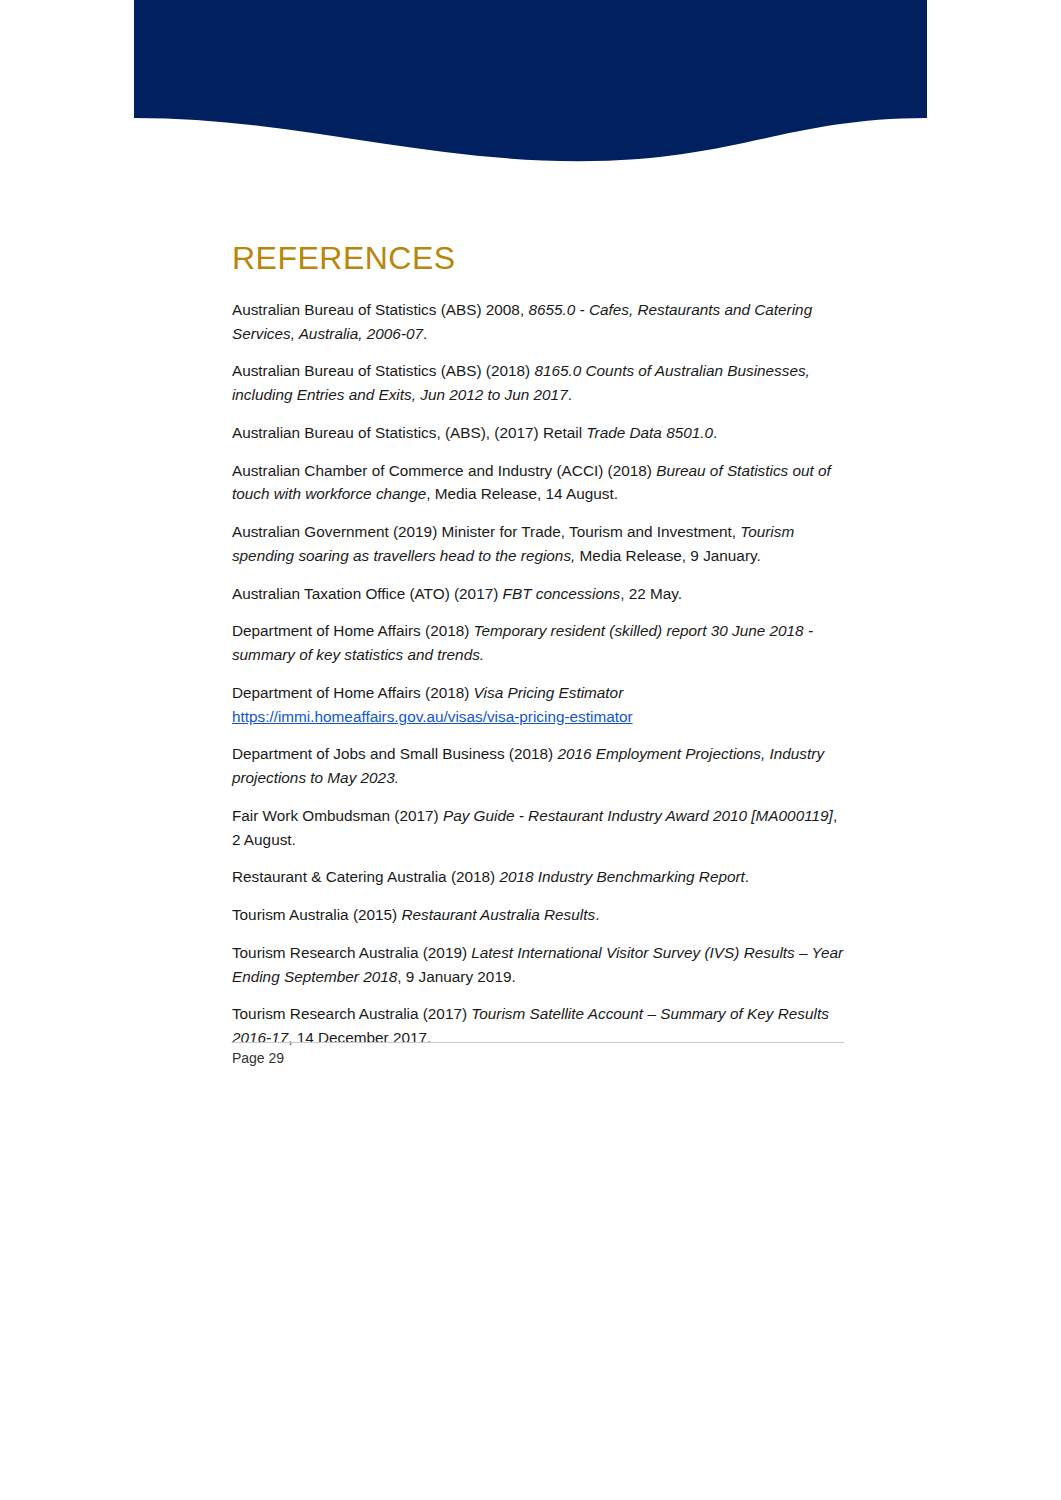REFERENCES
Australian Bureau of Statistics (ABS) 2008, 8655.0 - Cafes, Restaurants and Catering Services, Australia, 2006-07.
Australian Bureau of Statistics (ABS) (2018) 8165.0 Counts of Australian Businesses, including Entries and Exits, Jun 2012 to Jun 2017.
Australian Bureau of Statistics, (ABS), (2017) Retail Trade Data 8501.0.
Australian Chamber of Commerce and Industry (ACCI) (2018) Bureau of Statistics out of touch with workforce change, Media Release, 14 August.
Australian Government (2019) Minister for Trade, Tourism and Investment, Tourism spending soaring as travellers head to the regions, Media Release, 9 January.
Australian Taxation Office (ATO) (2017) FBT concessions, 22 May.
Department of Home Affairs (2018) Temporary resident (skilled) report 30 June 2018 - summary of key statistics and trends.
Department of Home Affairs (2018) Visa Pricing Estimator
https://immi.homeaffairs.gov.au/visas/visa-pricing-estimator
Department of Jobs and Small Business (2018) 2016 Employment Projections, Industry projections to May 2023.
Fair Work Ombudsman (2017) Pay Guide - Restaurant Industry Award 2010 [MA000119], 2 August.
Restaurant & Catering Australia (2018) 2018 Industry Benchmarking Report.
Tourism Australia (2015) Restaurant Australia Results.
Tourism Research Australia (2019) Latest International Visitor Survey (IVS) Results – Year Ending September 2018, 9 January 2019.
Tourism Research Australia (2017) Tourism Satellite Account – Summary of Key Results 2016-17, 14 December 2017.
Page 29